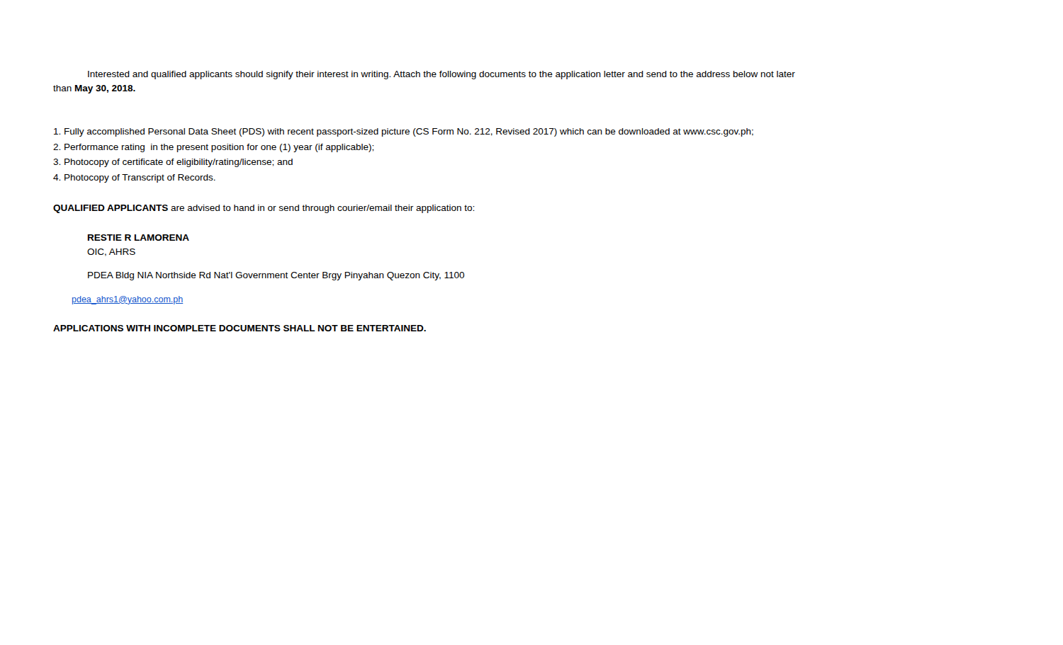Interested and qualified applicants should signify their interest in writing. Attach the following documents to the application letter and send to the address below not later
than May 30, 2018.
1. Fully accomplished Personal Data Sheet (PDS) with recent passport-sized picture (CS Form No. 212, Revised 2017) which can be downloaded at www.csc.gov.ph;
2. Performance rating in the present position for one (1) year (if applicable);
3. Photocopy of certificate of eligibility/rating/license; and
4. Photocopy of Transcript of Records.
QUALIFIED APPLICANTS are advised to hand in or send through courier/email their application to:
RESTIE R LAMORENA
OIC, AHRS
PDEA Bldg NIA Northside Rd Nat'l Government Center Brgy Pinyahan Quezon City, 1100
pdea_ahrs1@yahoo.com.ph
APPLICATIONS WITH INCOMPLETE DOCUMENTS SHALL NOT BE ENTERTAINED.